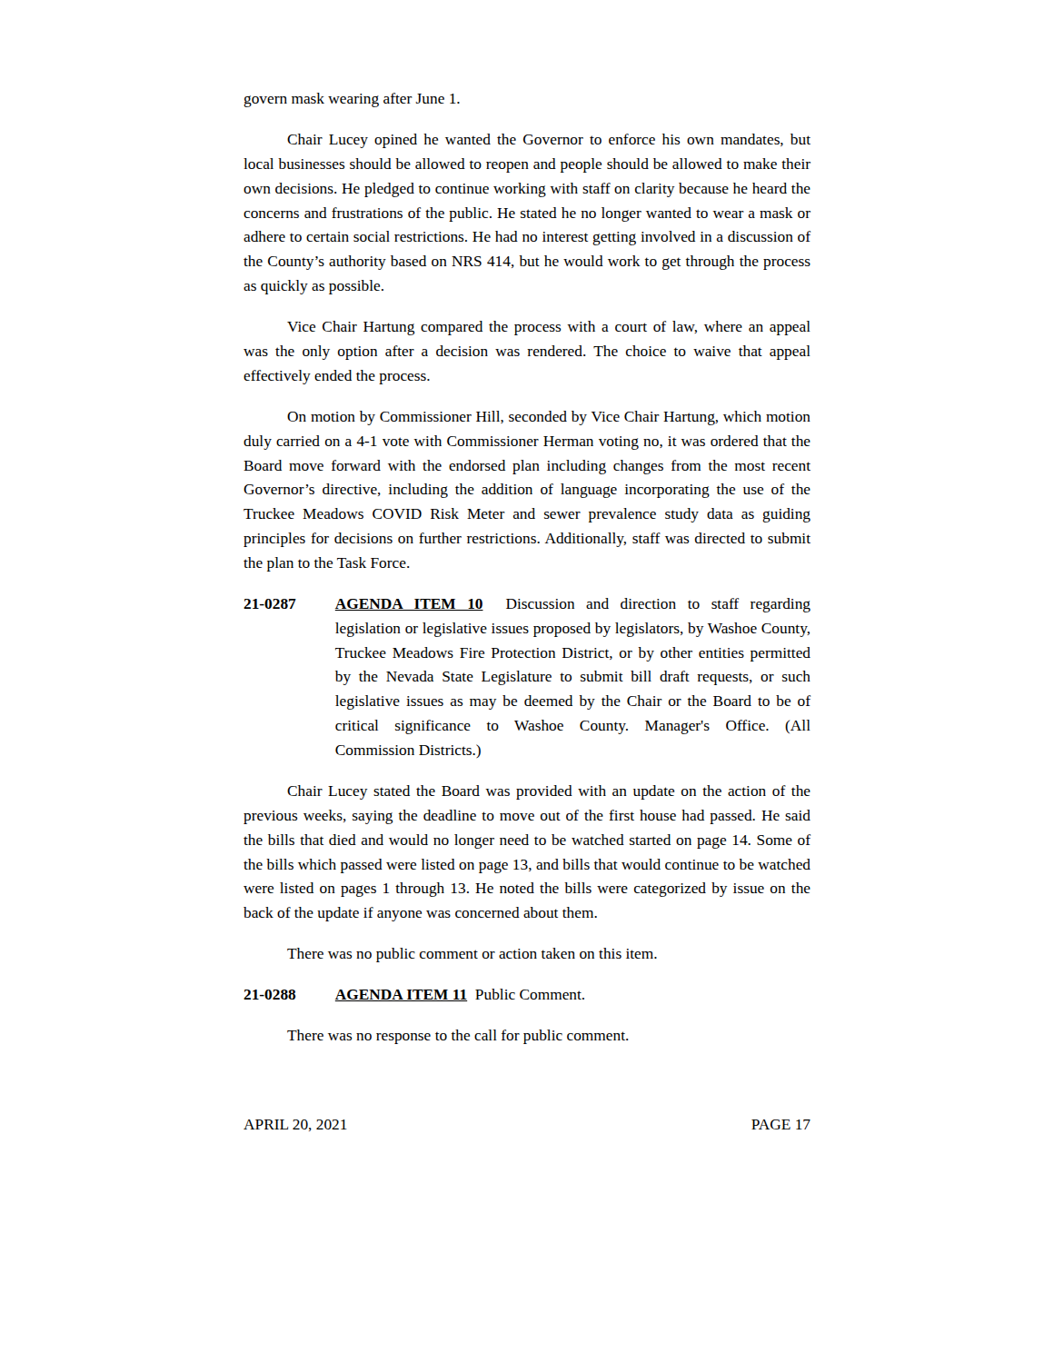govern mask wearing after June 1.
Chair Lucey opined he wanted the Governor to enforce his own mandates, but local businesses should be allowed to reopen and people should be allowed to make their own decisions. He pledged to continue working with staff on clarity because he heard the concerns and frustrations of the public. He stated he no longer wanted to wear a mask or adhere to certain social restrictions. He had no interest getting involved in a discussion of the County’s authority based on NRS 414, but he would work to get through the process as quickly as possible.
Vice Chair Hartung compared the process with a court of law, where an appeal was the only option after a decision was rendered. The choice to waive that appeal effectively ended the process.
On motion by Commissioner Hill, seconded by Vice Chair Hartung, which motion duly carried on a 4-1 vote with Commissioner Herman voting no, it was ordered that the Board move forward with the endorsed plan including changes from the most recent Governor’s directive, including the addition of language incorporating the use of the Truckee Meadows COVID Risk Meter and sewer prevalence study data as guiding principles for decisions on further restrictions. Additionally, staff was directed to submit the plan to the Task Force.
21-0287
AGENDA ITEM 10 Discussion and direction to staff regarding legislation or legislative issues proposed by legislators, by Washoe County, Truckee Meadows Fire Protection District, or by other entities permitted by the Nevada State Legislature to submit bill draft requests, or such legislative issues as may be deemed by the Chair or the Board to be of critical significance to Washoe County. Manager's Office. (All Commission Districts.)
Chair Lucey stated the Board was provided with an update on the action of the previous weeks, saying the deadline to move out of the first house had passed. He said the bills that died and would no longer need to be watched started on page 14. Some of the bills which passed were listed on page 13, and bills that would continue to be watched were listed on pages 1 through 13. He noted the bills were categorized by issue on the back of the update if anyone was concerned about them.
There was no public comment or action taken on this item.
21-0288
AGENDA ITEM 11 Public Comment.
There was no response to the call for public comment.
APRIL 20, 2021
PAGE 17